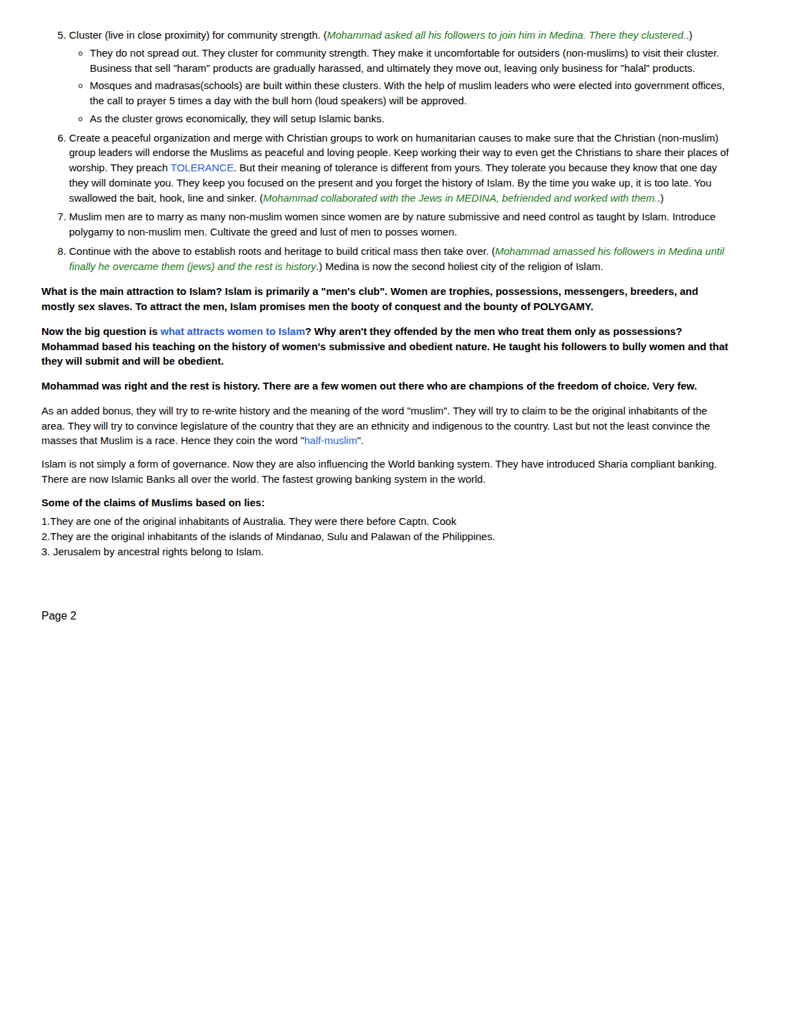Cluster (live in close proximity) for community strength. (Mohammad asked all his followers to join him in Medina. There they clustered..)
They do not spread out. They cluster for community strength. They make it uncomfortable for outsiders (non-muslims) to visit their cluster. Business that sell "haram" products are gradually harassed, and ultimately they move out, leaving only business for "halal" products.
Mosques and madrasas(schools) are built within these clusters. With the help of muslim leaders who were elected into government offices, the call to prayer 5 times a day with the bull horn (loud speakers) will be approved.
As the cluster grows economically, they will setup Islamic banks.
Create a peaceful organization and merge with Christian groups to work on humanitarian causes to make sure that the Christian (non-muslim) group leaders will endorse the Muslims as peaceful and loving people. Keep working their way to even get the Christians to share their places of worship. They preach TOLERANCE. But their meaning of tolerance is different from yours. They tolerate you because they know that one day they will dominate you. They keep you focused on the present and you forget the history of Islam. By the time you wake up, it is too late. You swallowed the bait, hook, line and sinker. (Mohammad collaborated with the Jews in MEDINA, befriended and worked with them..)
Muslim men are to marry as many non-muslim women since women are by nature submissive and need control as taught by Islam. Introduce polygamy to non-muslim men. Cultivate the greed and lust of men to posses women.
Continue with the above to establish roots and heritage to build critical mass then take over. (Mohammad amassed his followers in Medina until finally he overcame them (jews) and the rest is history.) Medina is now the second holiest city of the religion of Islam.
What is the main attraction to Islam? Islam is primarily a "men's club". Women are trophies, possessions, messengers, breeders, and mostly sex slaves. To attract the men, Islam promises men the booty of conquest and the bounty of POLYGAMY.
Now the big question is what attracts women to Islam? Why aren't they offended by the men who treat them only as possessions? Mohammad based his teaching on the history of women's submissive and obedient nature. He taught his followers to bully women and that they will submit and will be obedient.
Mohammad was right and the rest is history. There are a few women out there who are champions of the freedom of choice. Very few.
As an added bonus, they will try to re-write history and the meaning of the word "muslim". They will try to claim to be the original inhabitants of the area. They will try to convince legislature of the country that they are an ethnicity and indigenous to the country. Last but not the least convince the masses that Muslim is a race. Hence they coin the word "half-muslim".
Islam is not simply a form of governance. Now they are also influencing the World banking system. They have introduced Sharia compliant banking. There are now Islamic Banks all over the world. The fastest growing banking system in the world.
Some of the claims of Muslims based on lies:
1.They are one of the original inhabitants of Australia. They were there before Captn. Cook
2.They are the original inhabitants of the islands of Mindanao, Sulu and Palawan of the Philippines.
3. Jerusalem by ancestral rights belong to Islam.
Page 2